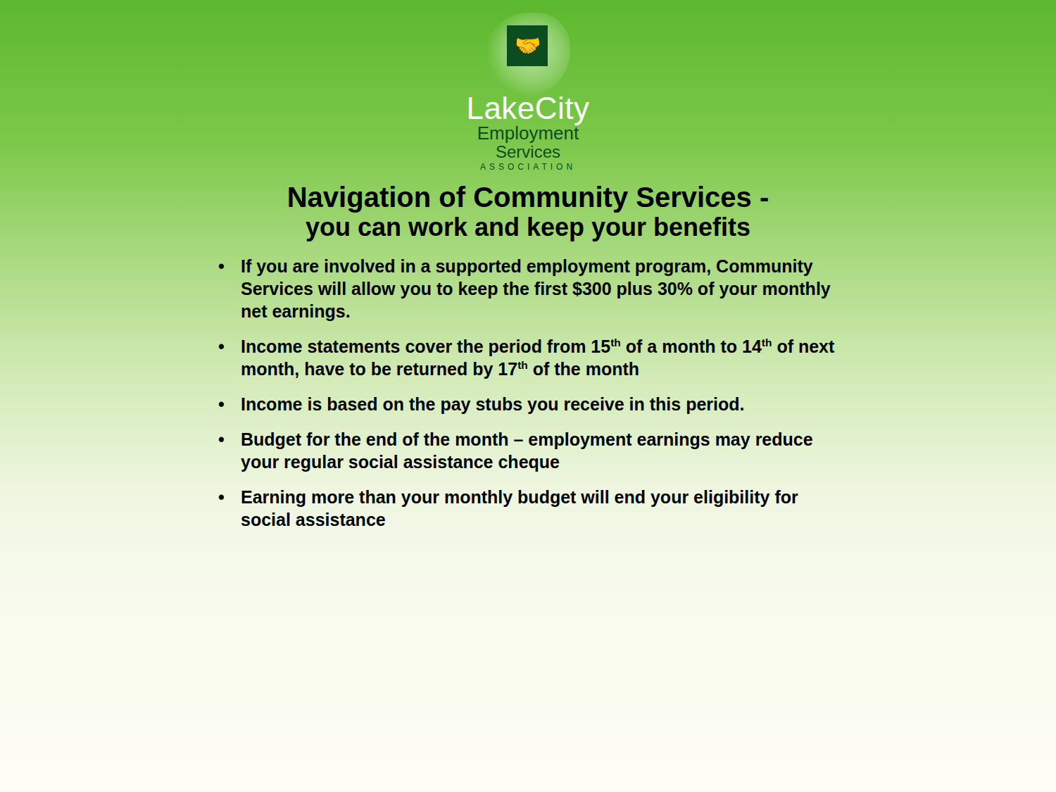🤝
LakeCity
Employment
Services
ASSOCIATION
Navigation of Community Services - you can work and keep your benefits
If you are involved in a supported employment program, Community Services will allow you to keep the first $300 plus 30% of your monthly net earnings.
Income statements cover the period from 15th of a month to 14th of next month, have to be returned by 17th of the month
Income is based on the pay stubs you receive in this period.
Budget for the end of the month – employment earnings may reduce your regular social assistance cheque
Earning more than your monthly budget will end your eligibility for social assistance